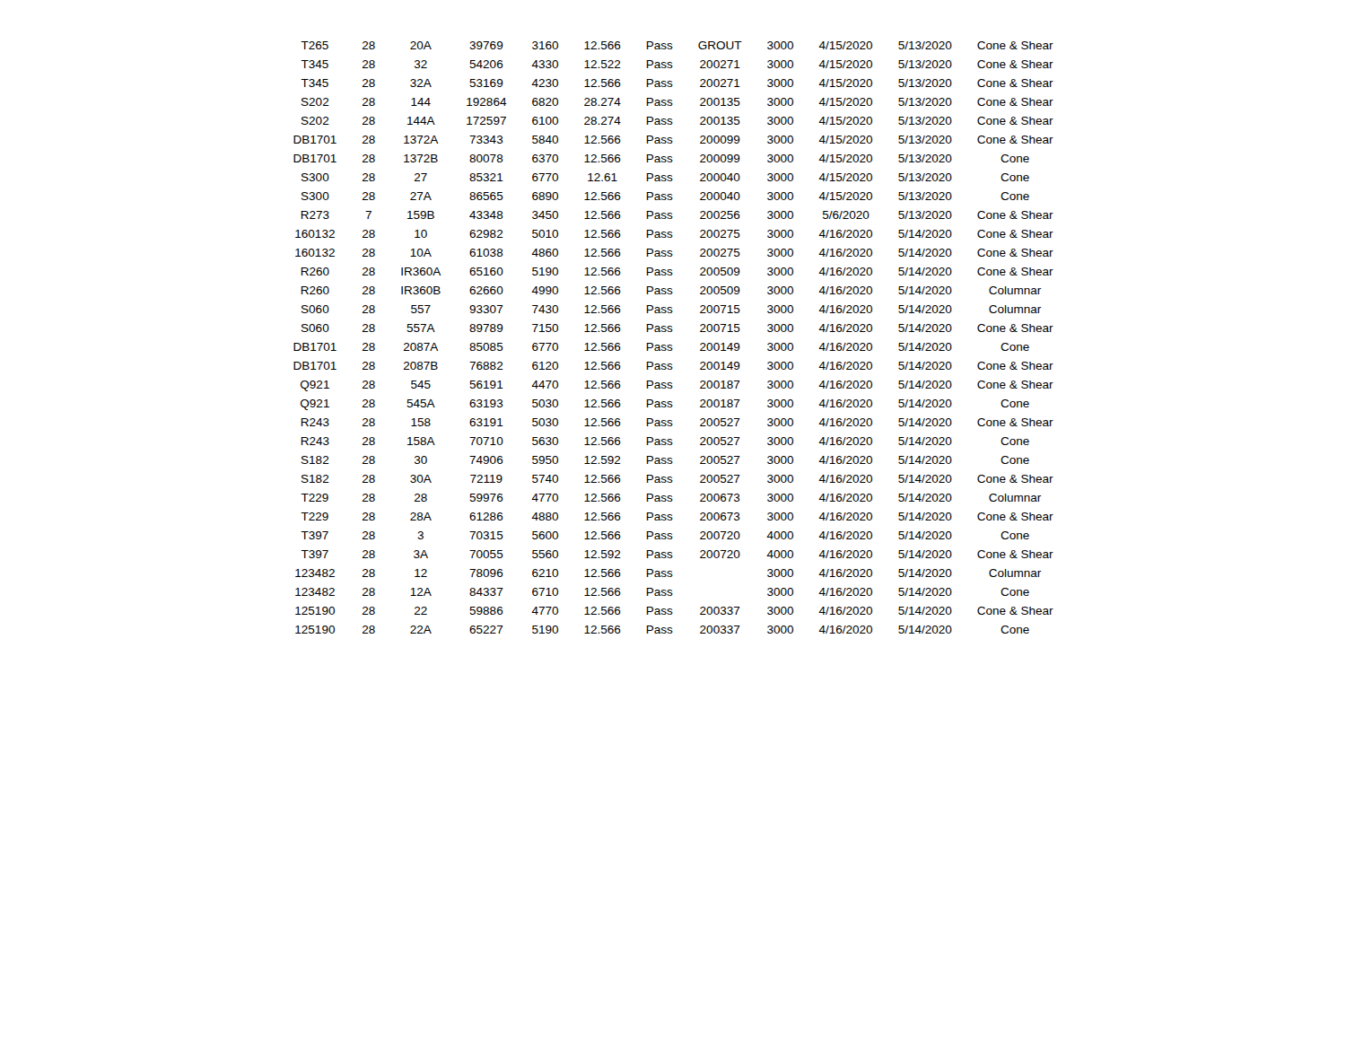| T265 | 28 | 20A | 39769 | 3160 | 12.566 | Pass | GROUT | 3000 | 4/15/2020 | 5/13/2020 | Cone & Shear |
| T345 | 28 | 32 | 54206 | 4330 | 12.522 | Pass | 200271 | 3000 | 4/15/2020 | 5/13/2020 | Cone & Shear |
| T345 | 28 | 32A | 53169 | 4230 | 12.566 | Pass | 200271 | 3000 | 4/15/2020 | 5/13/2020 | Cone & Shear |
| S202 | 28 | 144 | 192864 | 6820 | 28.274 | Pass | 200135 | 3000 | 4/15/2020 | 5/13/2020 | Cone & Shear |
| S202 | 28 | 144A | 172597 | 6100 | 28.274 | Pass | 200135 | 3000 | 4/15/2020 | 5/13/2020 | Cone & Shear |
| DB1701 | 28 | 1372A | 73343 | 5840 | 12.566 | Pass | 200099 | 3000 | 4/15/2020 | 5/13/2020 | Cone & Shear |
| DB1701 | 28 | 1372B | 80078 | 6370 | 12.566 | Pass | 200099 | 3000 | 4/15/2020 | 5/13/2020 | Cone |
| S300 | 28 | 27 | 85321 | 6770 | 12.61 | Pass | 200040 | 3000 | 4/15/2020 | 5/13/2020 | Cone |
| S300 | 28 | 27A | 86565 | 6890 | 12.566 | Pass | 200040 | 3000 | 4/15/2020 | 5/13/2020 | Cone |
| R273 | 7 | 159B | 43348 | 3450 | 12.566 | Pass | 200256 | 3000 | 5/6/2020 | 5/13/2020 | Cone & Shear |
| 160132 | 28 | 10 | 62982 | 5010 | 12.566 | Pass | 200275 | 3000 | 4/16/2020 | 5/14/2020 | Cone & Shear |
| 160132 | 28 | 10A | 61038 | 4860 | 12.566 | Pass | 200275 | 3000 | 4/16/2020 | 5/14/2020 | Cone & Shear |
| R260 | 28 | IR360A | 65160 | 5190 | 12.566 | Pass | 200509 | 3000 | 4/16/2020 | 5/14/2020 | Cone & Shear |
| R260 | 28 | IR360B | 62660 | 4990 | 12.566 | Pass | 200509 | 3000 | 4/16/2020 | 5/14/2020 | Columnar |
| S060 | 28 | 557 | 93307 | 7430 | 12.566 | Pass | 200715 | 3000 | 4/16/2020 | 5/14/2020 | Columnar |
| S060 | 28 | 557A | 89789 | 7150 | 12.566 | Pass | 200715 | 3000 | 4/16/2020 | 5/14/2020 | Cone & Shear |
| DB1701 | 28 | 2087A | 85085 | 6770 | 12.566 | Pass | 200149 | 3000 | 4/16/2020 | 5/14/2020 | Cone |
| DB1701 | 28 | 2087B | 76882 | 6120 | 12.566 | Pass | 200149 | 3000 | 4/16/2020 | 5/14/2020 | Cone & Shear |
| Q921 | 28 | 545 | 56191 | 4470 | 12.566 | Pass | 200187 | 3000 | 4/16/2020 | 5/14/2020 | Cone & Shear |
| Q921 | 28 | 545A | 63193 | 5030 | 12.566 | Pass | 200187 | 3000 | 4/16/2020 | 5/14/2020 | Cone |
| R243 | 28 | 158 | 63191 | 5030 | 12.566 | Pass | 200527 | 3000 | 4/16/2020 | 5/14/2020 | Cone & Shear |
| R243 | 28 | 158A | 70710 | 5630 | 12.566 | Pass | 200527 | 3000 | 4/16/2020 | 5/14/2020 | Cone |
| S182 | 28 | 30 | 74906 | 5950 | 12.592 | Pass | 200527 | 3000 | 4/16/2020 | 5/14/2020 | Cone |
| S182 | 28 | 30A | 72119 | 5740 | 12.566 | Pass | 200527 | 3000 | 4/16/2020 | 5/14/2020 | Cone & Shear |
| T229 | 28 | 28 | 59976 | 4770 | 12.566 | Pass | 200673 | 3000 | 4/16/2020 | 5/14/2020 | Columnar |
| T229 | 28 | 28A | 61286 | 4880 | 12.566 | Pass | 200673 | 3000 | 4/16/2020 | 5/14/2020 | Cone & Shear |
| T397 | 28 | 3 | 70315 | 5600 | 12.566 | Pass | 200720 | 4000 | 4/16/2020 | 5/14/2020 | Cone |
| T397 | 28 | 3A | 70055 | 5560 | 12.592 | Pass | 200720 | 4000 | 4/16/2020 | 5/14/2020 | Cone & Shear |
| 123482 | 28 | 12 | 78096 | 6210 | 12.566 | Pass | | 3000 | 4/16/2020 | 5/14/2020 | Columnar |
| 123482 | 28 | 12A | 84337 | 6710 | 12.566 | Pass | | 3000 | 4/16/2020 | 5/14/2020 | Cone |
| 125190 | 28 | 22 | 59886 | 4770 | 12.566 | Pass | 200337 | 3000 | 4/16/2020 | 5/14/2020 | Cone & Shear |
| 125190 | 28 | 22A | 65227 | 5190 | 12.566 | Pass | 200337 | 3000 | 4/16/2020 | 5/14/2020 | Cone |